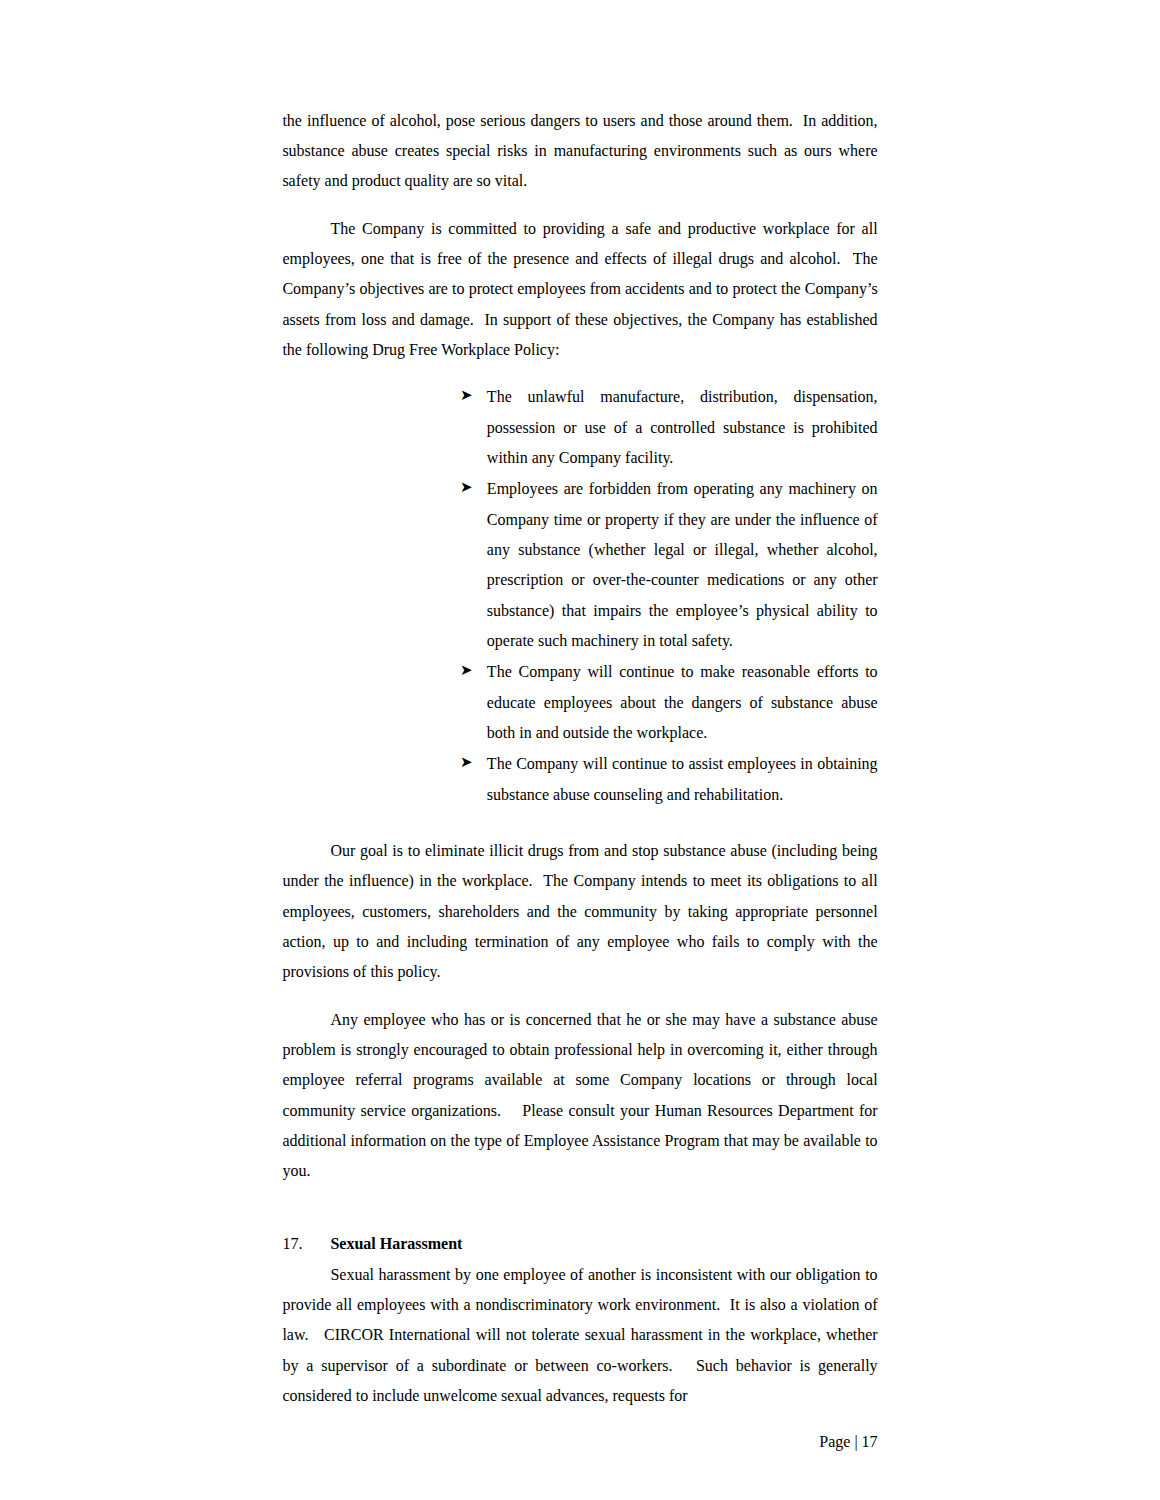the influence of alcohol, pose serious dangers to users and those around them. In addition, substance abuse creates special risks in manufacturing environments such as ours where safety and product quality are so vital.
The Company is committed to providing a safe and productive workplace for all employees, one that is free of the presence and effects of illegal drugs and alcohol. The Company’s objectives are to protect employees from accidents and to protect the Company’s assets from loss and damage. In support of these objectives, the Company has established the following Drug Free Workplace Policy:
The unlawful manufacture, distribution, dispensation, possession or use of a controlled substance is prohibited within any Company facility.
Employees are forbidden from operating any machinery on Company time or property if they are under the influence of any substance (whether legal or illegal, whether alcohol, prescription or over-the-counter medications or any other substance) that impairs the employee’s physical ability to operate such machinery in total safety.
The Company will continue to make reasonable efforts to educate employees about the dangers of substance abuse both in and outside the workplace.
The Company will continue to assist employees in obtaining substance abuse counseling and rehabilitation.
Our goal is to eliminate illicit drugs from and stop substance abuse (including being under the influence) in the workplace. The Company intends to meet its obligations to all employees, customers, shareholders and the community by taking appropriate personnel action, up to and including termination of any employee who fails to comply with the provisions of this policy.
Any employee who has or is concerned that he or she may have a substance abuse problem is strongly encouraged to obtain professional help in overcoming it, either through employee referral programs available at some Company locations or through local community service organizations. Please consult your Human Resources Department for additional information on the type of Employee Assistance Program that may be available to you.
17. Sexual Harassment
Sexual harassment by one employee of another is inconsistent with our obligation to provide all employees with a nondiscriminatory work environment. It is also a violation of law. CIRCOR International will not tolerate sexual harassment in the workplace, whether by a supervisor of a subordinate or between co-workers. Such behavior is generally considered to include unwelcome sexual advances, requests for
Page | 17